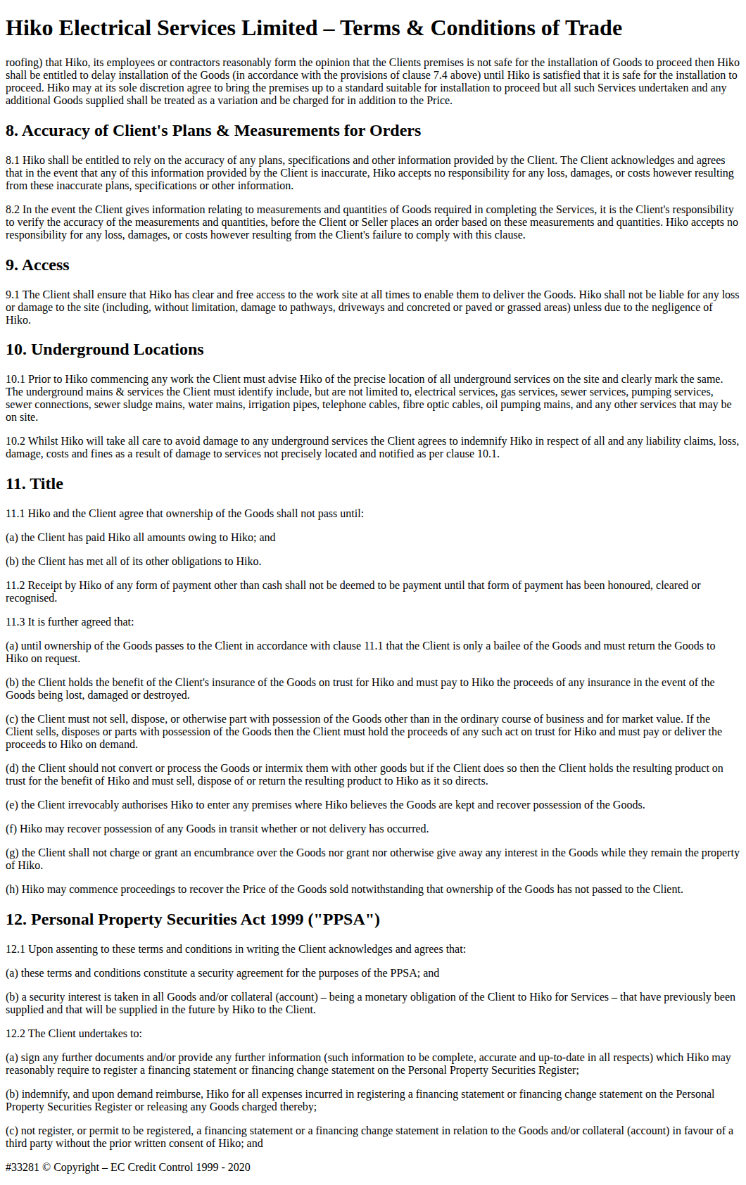Hiko Electrical Services Limited – Terms & Conditions of Trade
roofing) that Hiko, its employees or contractors reasonably form the opinion that the Clients premises is not safe for the installation of Goods to proceed then Hiko shall be entitled to delay installation of the Goods (in accordance with the provisions of clause 7.4 above) until Hiko is satisfied that it is safe for the installation to proceed. Hiko may at its sole discretion agree to bring the premises up to a standard suitable for installation to proceed but all such Services undertaken and any additional Goods supplied shall be treated as a variation and be charged for in addition to the Price.
8. Accuracy of Client's Plans & Measurements for Orders
8.1 Hiko shall be entitled to rely on the accuracy of any plans, specifications and other information provided by the Client. The Client acknowledges and agrees that in the event that any of this information provided by the Client is inaccurate, Hiko accepts no responsibility for any loss, damages, or costs however resulting from these inaccurate plans, specifications or other information.
8.2 In the event the Client gives information relating to measurements and quantities of Goods required in completing the Services, it is the Client's responsibility to verify the accuracy of the measurements and quantities, before the Client or Seller places an order based on these measurements and quantities. Hiko accepts no responsibility for any loss, damages, or costs however resulting from the Client's failure to comply with this clause.
9. Access
9.1 The Client shall ensure that Hiko has clear and free access to the work site at all times to enable them to deliver the Goods. Hiko shall not be liable for any loss or damage to the site (including, without limitation, damage to pathways, driveways and concreted or paved or grassed areas) unless due to the negligence of Hiko.
10. Underground Locations
10.1 Prior to Hiko commencing any work the Client must advise Hiko of the precise location of all underground services on the site and clearly mark the same. The underground mains & services the Client must identify include, but are not limited to, electrical services, gas services, sewer services, pumping services, sewer connections, sewer sludge mains, water mains, irrigation pipes, telephone cables, fibre optic cables, oil pumping mains, and any other services that may be on site.
10.2 Whilst Hiko will take all care to avoid damage to any underground services the Client agrees to indemnify Hiko in respect of all and any liability claims, loss, damage, costs and fines as a result of damage to services not precisely located and notified as per clause 10.1.
11. Title
11.1 Hiko and the Client agree that ownership of the Goods shall not pass until:
(a) the Client has paid Hiko all amounts owing to Hiko; and
(b) the Client has met all of its other obligations to Hiko.
11.2 Receipt by Hiko of any form of payment other than cash shall not be deemed to be payment until that form of payment has been honoured, cleared or recognised.
11.3 It is further agreed that:
(a) until ownership of the Goods passes to the Client in accordance with clause 11.1 that the Client is only a bailee of the Goods and must return the Goods to Hiko on request.
(b) the Client holds the benefit of the Client's insurance of the Goods on trust for Hiko and must pay to Hiko the proceeds of any insurance in the event of the Goods being lost, damaged or destroyed.
(c) the Client must not sell, dispose, or otherwise part with possession of the Goods other than in the ordinary course of business and for market value. If the Client sells, disposes or parts with possession of the Goods then the Client must hold the proceeds of any such act on trust for Hiko and must pay or deliver the proceeds to Hiko on demand.
(d) the Client should not convert or process the Goods or intermix them with other goods but if the Client does so then the Client holds the resulting product on trust for the benefit of Hiko and must sell, dispose of or return the resulting product to Hiko as it so directs.
(e) the Client irrevocably authorises Hiko to enter any premises where Hiko believes the Goods are kept and recover possession of the Goods.
(f) Hiko may recover possession of any Goods in transit whether or not delivery has occurred.
(g) the Client shall not charge or grant an encumbrance over the Goods nor grant nor otherwise give away any interest in the Goods while they remain the property of Hiko.
(h) Hiko may commence proceedings to recover the Price of the Goods sold notwithstanding that ownership of the Goods has not passed to the Client.
12. Personal Property Securities Act 1999 ("PPSA")
12.1 Upon assenting to these terms and conditions in writing the Client acknowledges and agrees that:
(a) these terms and conditions constitute a security agreement for the purposes of the PPSA; and
(b) a security interest is taken in all Goods and/or collateral (account) – being a monetary obligation of the Client to Hiko for Services – that have previously been supplied and that will be supplied in the future by Hiko to the Client.
12.2 The Client undertakes to:
(a) sign any further documents and/or provide any further information (such information to be complete, accurate and up-to-date in all respects) which Hiko may reasonably require to register a financing statement or financing change statement on the Personal Property Securities Register;
(b) indemnify, and upon demand reimburse, Hiko for all expenses incurred in registering a financing statement or financing change statement on the Personal Property Securities Register or releasing any Goods charged thereby;
(c) not register, or permit to be registered, a financing statement or a financing change statement in relation to the Goods and/or collateral (account) in favour of a third party without the prior written consent of Hiko; and
#33281 © Copyright – EC Credit Control 1999 - 2020